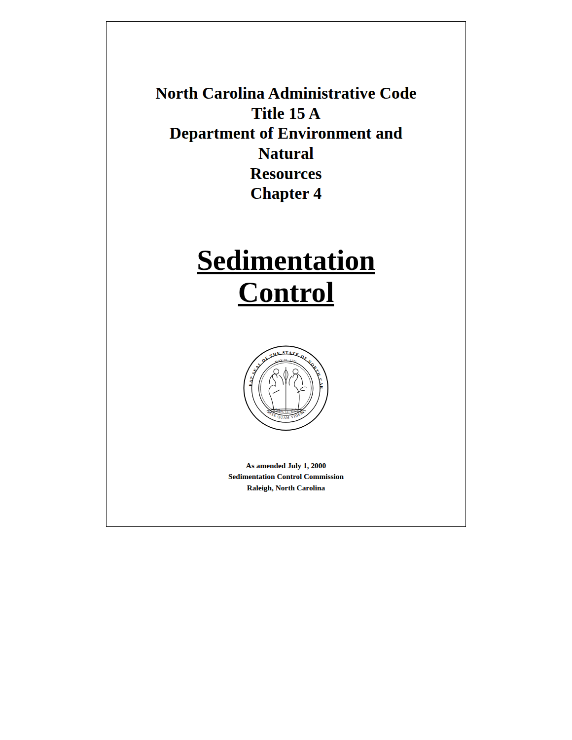North Carolina Administrative Code Title 15 A Department of Environment and Natural Resources Chapter 4
Sedimentation Control
THE GREAT SEAL OF THE STATE OF NORTH CAROLINA ESSE QUAM VIDERI MAY 20, 1775 APRIL 12, 1776
As amended July 1, 2000 Sedimentation Control Commission Raleigh, North Carolina